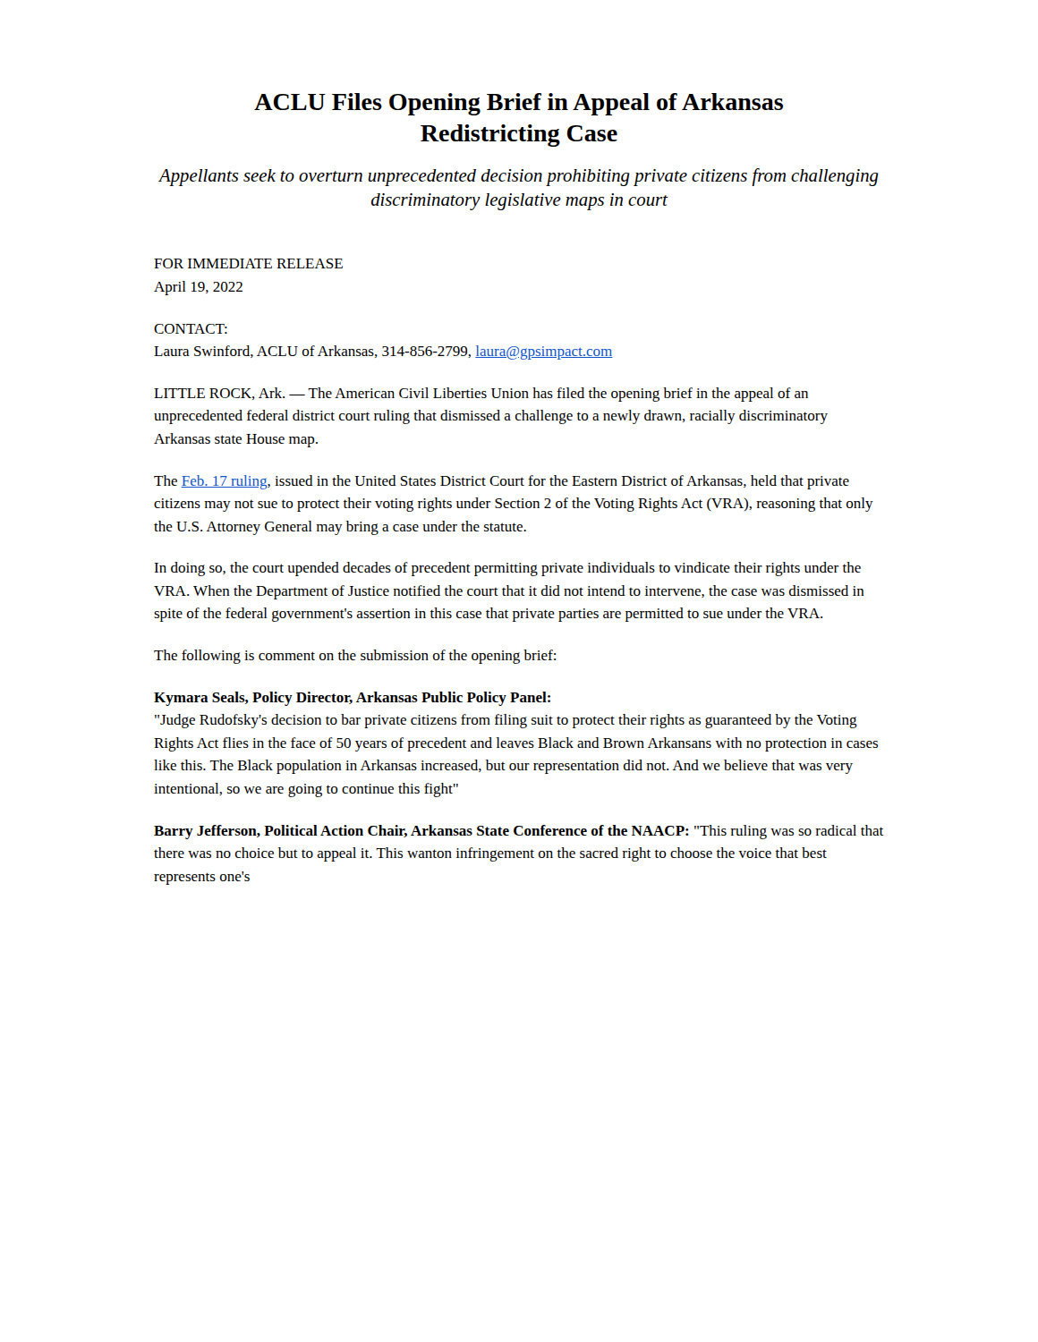ACLU Files Opening Brief in Appeal of Arkansas
Redistricting Case
Appellants seek to overturn unprecedented decision prohibiting private citizens from challenging discriminatory legislative maps in court
FOR IMMEDIATE RELEASE
April 19, 2022
CONTACT:
Laura Swinford, ACLU of Arkansas, 314-856-2799, laura@gpsimpact.com
LITTLE ROCK, Ark. — The American Civil Liberties Union has filed the opening brief in the appeal of an unprecedented federal district court ruling that dismissed a challenge to a newly drawn, racially discriminatory Arkansas state House map.
The Feb. 17 ruling, issued in the United States District Court for the Eastern District of Arkansas, held that private citizens may not sue to protect their voting rights under Section 2 of the Voting Rights Act (VRA), reasoning that only the U.S. Attorney General may bring a case under the statute.
In doing so, the court upended decades of precedent permitting private individuals to vindicate their rights under the VRA. When the Department of Justice notified the court that it did not intend to intervene, the case was dismissed in spite of the federal government's assertion in this case that private parties are permitted to sue under the VRA.
The following is comment on the submission of the opening brief:
Kymara Seals, Policy Director, Arkansas Public Policy Panel:
"Judge Rudofsky's decision to bar private citizens from filing suit to protect their rights as guaranteed by the Voting Rights Act flies in the face of 50 years of precedent and leaves Black and Brown Arkansans with no protection in cases like this. The Black population in Arkansas increased, but our representation did not. And we believe that was very intentional, so we are going to continue this fight"
Barry Jefferson, Political Action Chair, Arkansas State Conference of the NAACP: "This ruling was so radical that there was no choice but to appeal it. This wanton infringement on the sacred right to choose the voice that best represents one's